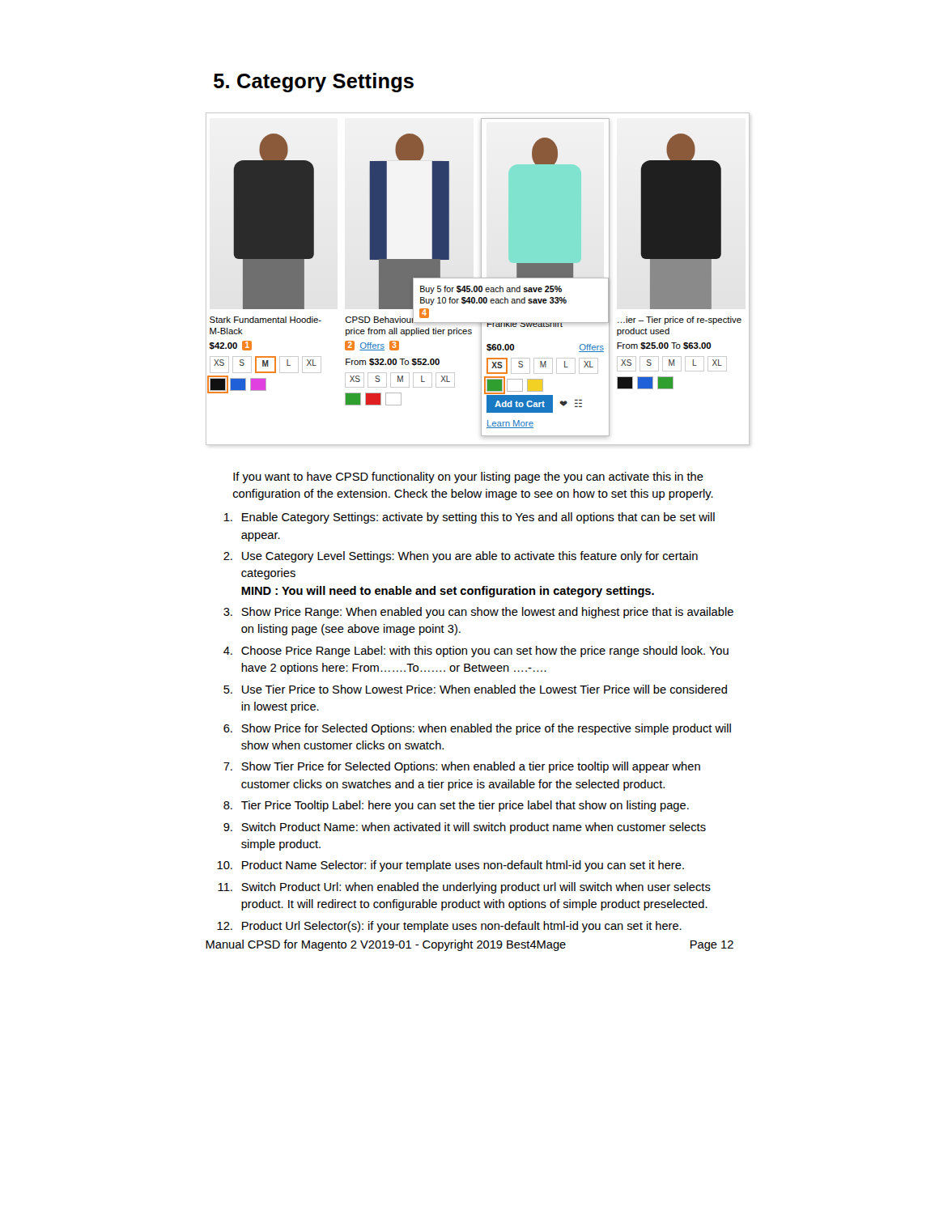5. Category Settings
Stark Fundamental Hoodie-
M-Black
$42.00 1
XS SMLXL
CPSD Behaviour – Lowest price from all applied tier prices
2 Offers 3 From $32.00 To $52.00
XS SMLXL
Frankie Sweatshirt
$60.00 Offers
XS SMLXL
Add to Cart ❤ ☷
Learn More
…ier – Tier price of re-spective product used
From $25.00 To $63.00
XS SMLXL
Buy 5 for $45.00 each and save 25%
Buy 10 for $40.00 each and save 33%
4
If you want to have CPSD functionality on your listing page the you can activate this in the configuration of the extension. Check the below image to see on how to set this up properly.
Enable Category Settings: activate by setting this to Yes and all options that can be set will appear.
Use Category Level Settings: When you are able to activate this feature only for certain categories
MIND : You will need to enable and set configuration in category settings.
Show Price Range: When enabled you can show the lowest and highest price that is available on listing page (see above image point 3).
Choose Price Range Label: with this option you can set how the price range should look. You have 2 options here: From…….To……. or Between ….-….
Use Tier Price to Show Lowest Price: When enabled the Lowest Tier Price will be considered in lowest price.
Show Price for Selected Options: when enabled the price of the respective simple product will show when customer clicks on swatch.
Show Tier Price for Selected Options: when enabled a tier price tooltip will appear when customer clicks on swatches and a tier price is available for the selected product.
Tier Price Tooltip Label: here you can set the tier price label that show on listing page.
Switch Product Name: when activated it will switch product name when customer selects simple product.
Product Name Selector: if your template uses non-default html-id you can set it here.
Switch Product Url: when enabled the underlying product url will switch when user selects product. It will redirect to configurable product with options of simple product preselected.
Product Url Selector(s): if your template uses non-default html-id you can set it here.
Manual CPSD for Magento 2 V2019-01 - Copyright 2019 Best4Mage Page 12